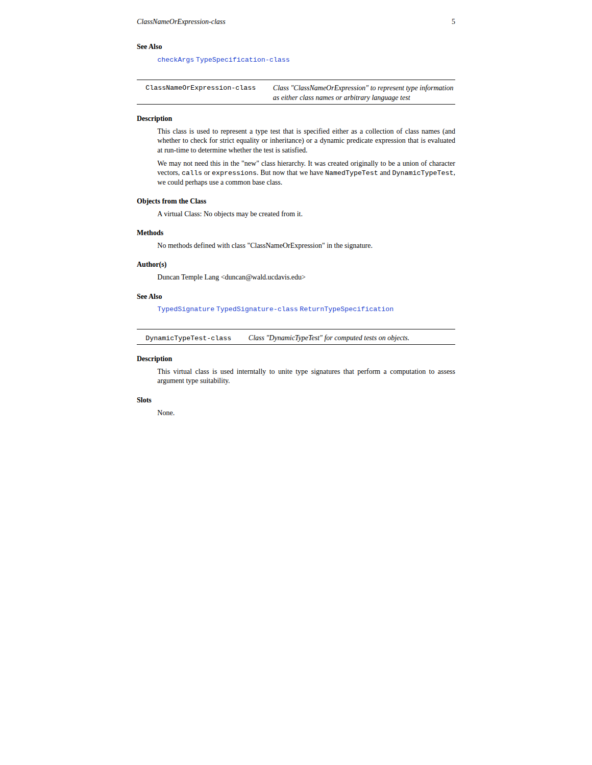ClassNameOrExpression-class 5
See Also
checkArgs TypeSpecification-class
ClassNameOrExpression-class
Class "ClassNameOrExpression" to represent type information as either class names or arbitrary language test
Description
This class is used to represent a type test that is specified either as a collection of class names (and whether to check for strict equality or inheritance) or a dynamic predicate expression that is evaluated at run-time to determine whether the test is satisfied.
We may not need this in the "new" class hierarchy. It was created originally to be a union of character vectors, calls or expressions. But now that we have NamedTypeTest and DynamicTypeTest, we could perhaps use a common base class.
Objects from the Class
A virtual Class: No objects may be created from it.
Methods
No methods defined with class "ClassNameOrExpression" in the signature.
Author(s)
Duncan Temple Lang <duncan@wald.ucdavis.edu>
See Also
TypedSignature TypedSignature-class ReturnTypeSpecification
DynamicTypeTest-class
Class "DynamicTypeTest" for computed tests on objects.
Description
This virtual class is used interntally to unite type signatures that perform a computation to assess argument type suitability.
Slots
None.